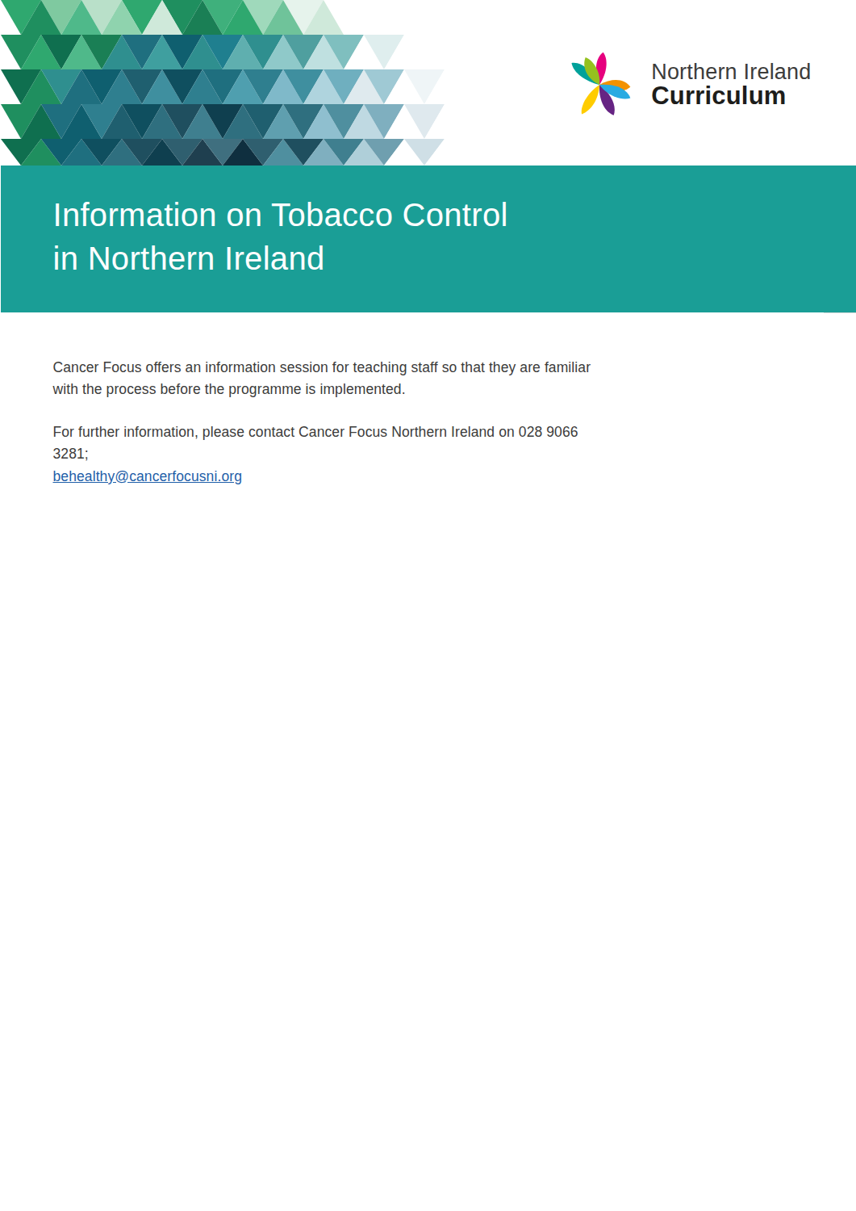Northern Ireland
Curriculum
Information on Tobacco Control
in Northern Ireland
Cancer Focus offers an information session for teaching staff so that they are familiar with the process before the programme is implemented.
For further information, please contact Cancer Focus Northern Ireland on 028 9066 3281;
behealthy@cancerfocusni.org